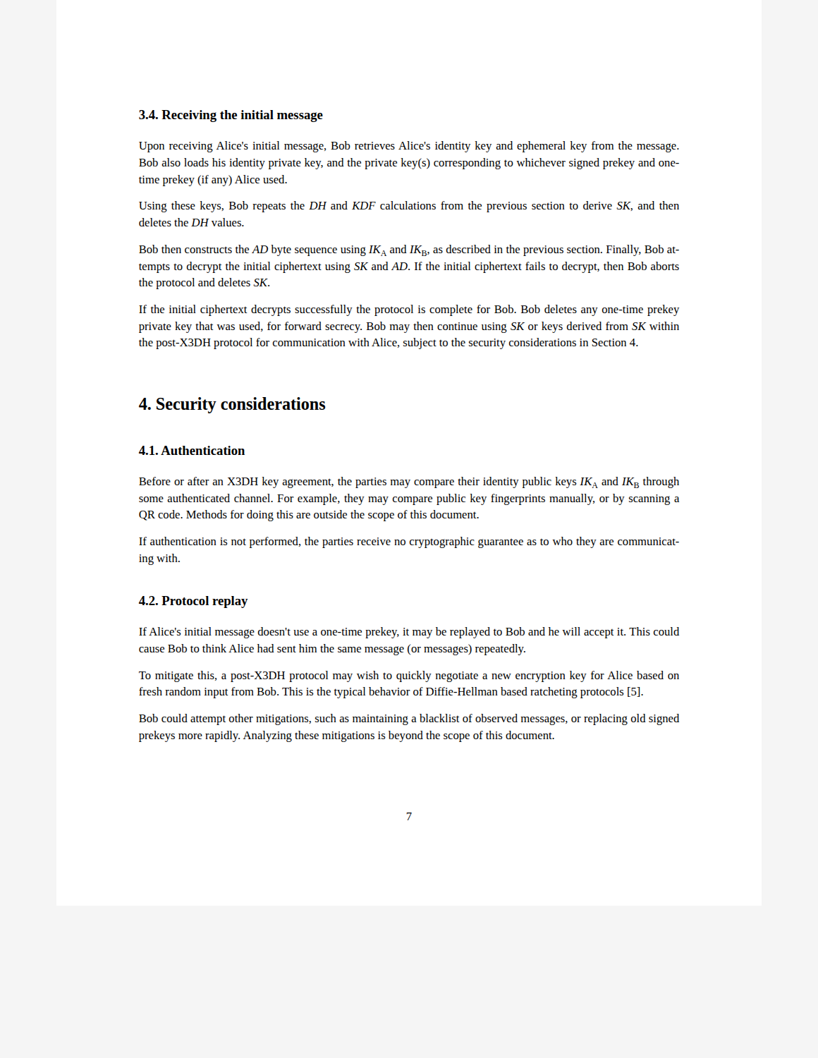3.4. Receiving the initial message
Upon receiving Alice's initial message, Bob retrieves Alice's identity key and ephemeral key from the message. Bob also loads his identity private key, and the private key(s) corresponding to whichever signed prekey and one-time prekey (if any) Alice used.
Using these keys, Bob repeats the DH and KDF calculations from the previous section to derive SK, and then deletes the DH values.
Bob then constructs the AD byte sequence using IKA and IKB, as described in the previous section. Finally, Bob attempts to decrypt the initial ciphertext using SK and AD. If the initial ciphertext fails to decrypt, then Bob aborts the protocol and deletes SK.
If the initial ciphertext decrypts successfully the protocol is complete for Bob. Bob deletes any one-time prekey private key that was used, for forward secrecy. Bob may then continue using SK or keys derived from SK within the post-X3DH protocol for communication with Alice, subject to the security considerations in Section 4.
4. Security considerations
4.1. Authentication
Before or after an X3DH key agreement, the parties may compare their identity public keys IKA and IKB through some authenticated channel. For example, they may compare public key fingerprints manually, or by scanning a QR code. Methods for doing this are outside the scope of this document.
If authentication is not performed, the parties receive no cryptographic guarantee as to who they are communicating with.
4.2. Protocol replay
If Alice's initial message doesn't use a one-time prekey, it may be replayed to Bob and he will accept it. This could cause Bob to think Alice had sent him the same message (or messages) repeatedly.
To mitigate this, a post-X3DH protocol may wish to quickly negotiate a new encryption key for Alice based on fresh random input from Bob. This is the typical behavior of Diffie-Hellman based ratcheting protocols [5].
Bob could attempt other mitigations, such as maintaining a blacklist of observed messages, or replacing old signed prekeys more rapidly. Analyzing these mitigations is beyond the scope of this document.
7